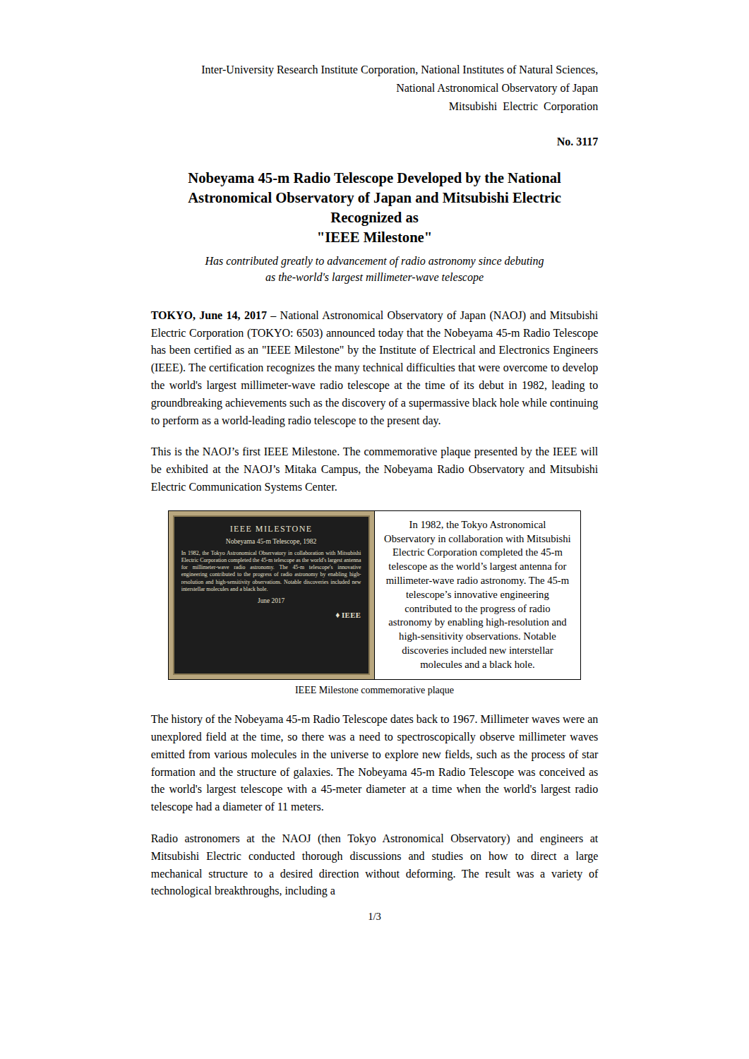Inter-University Research Institute Corporation, National Institutes of Natural Sciences,
National Astronomical Observatory of Japan
Mitsubishi Electric Corporation
No. 3117
Nobeyama 45-m Radio Telescope Developed by the National Astronomical Observatory of Japan and Mitsubishi Electric Recognized as
"IEEE Milestone"
Has contributed greatly to advancement of radio astronomy since debuting
as the-world's largest millimeter-wave telescope
TOKYO, June 14, 2017 – National Astronomical Observatory of Japan (NAOJ) and Mitsubishi Electric Corporation (TOKYO: 6503) announced today that the Nobeyama 45-m Radio Telescope has been certified as an "IEEE Milestone" by the Institute of Electrical and Electronics Engineers (IEEE). The certification recognizes the many technical difficulties that were overcome to develop the world's largest millimeter-wave radio telescope at the time of its debut in 1982, leading to groundbreaking achievements such as the discovery of a supermassive black hole while continuing to perform as a world-leading radio telescope to the present day.
This is the NAOJ’s first IEEE Milestone. The commemorative plaque presented by the IEEE will be exhibited at the NAOJ’s Mitaka Campus, the Nobeyama Radio Observatory and Mitsubishi Electric Communication Systems Center.
IEEE MILESTONE
Nobeyama 45-m Telescope, 1982
In 1982, the Tokyo Astronomical Observatory in collaboration with Mitsubishi Electric Corporation completed the 45-m telescope as the world's largest antenna for millimeter-wave radio astronomy. The 45-m telescope's innovative engineering contributed to the progress of radio astronomy by enabling high-resolution and high-sensitivity observations. Notable discoveries included new interstellar molecules and a black hole.
June 2017
♦IEEE
In 1982, the Tokyo Astronomical Observatory in collaboration with Mitsubishi Electric Corporation completed the 45-m telescope as the world’s largest antenna for millimeter-wave radio astronomy. The 45-m telescope’s innovative engineering contributed to the progress of radio astronomy by enabling high-resolution and high-sensitivity observations. Notable discoveries included new interstellar molecules and a black hole.
IEEE Milestone commemorative plaque
The history of the Nobeyama 45-m Radio Telescope dates back to 1967. Millimeter waves were an unexplored field at the time, so there was a need to spectroscopically observe millimeter waves emitted from various molecules in the universe to explore new fields, such as the process of star formation and the structure of galaxies. The Nobeyama 45-m Radio Telescope was conceived as the world's largest telescope with a 45-meter diameter at a time when the world's largest radio telescope had a diameter of 11 meters.
Radio astronomers at the NAOJ (then Tokyo Astronomical Observatory) and engineers at Mitsubishi Electric conducted thorough discussions and studies on how to direct a large mechanical structure to a desired direction without deforming. The result was a variety of technological breakthroughs, including a
1/3